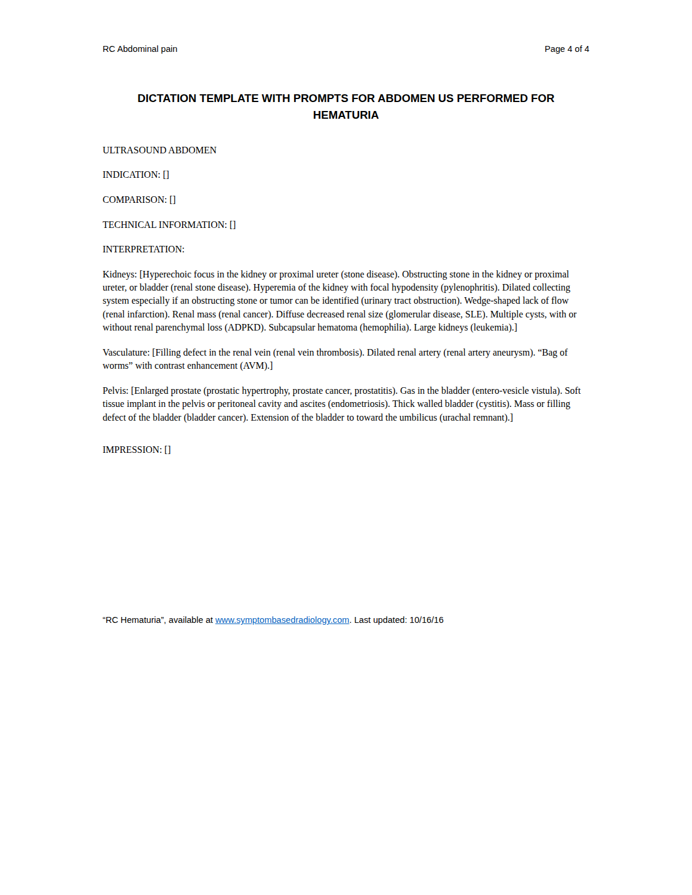RC Abdominal pain Page 4 of 4
Dictation Template with Prompts for Abdomen US Performed for Hematuria
Ultrasound Abdomen
Indication: []
Comparison: []
Technical Information: []
Interpretation:
Kidneys: [Hyperechoic focus in the kidney or proximal ureter (stone disease). Obstructing stone in the kidney or proximal ureter, or bladder (renal stone disease). Hyperemia of the kidney with focal hypodensity (pylenophritis). Dilated collecting system especially if an obstructing stone or tumor can be identified (urinary tract obstruction). Wedge-shaped lack of flow (renal infarction). Renal mass (renal cancer). Diffuse decreased renal size (glomerular disease, SLE). Multiple cysts, with or without renal parenchymal loss (ADPKD). Subcapsular hematoma (hemophilia). Large kidneys (leukemia).]
Vasculature: [Filling defect in the renal vein (renal vein thrombosis). Dilated renal artery (renal artery aneurysm). “Bag of worms” with contrast enhancement (AVM).]
Pelvis: [Enlarged prostate (prostatic hypertrophy, prostate cancer, prostatitis). Gas in the bladder (entero-vesicle vistula). Soft tissue implant in the pelvis or peritoneal cavity and ascites (endometriosis). Thick walled bladder (cystitis). Mass or filling defect of the bladder (bladder cancer). Extension of the bladder to toward the umbilicus (urachal remnant).]
Impression: []
“RC Hematuria”, available at www.symptombasedradiology.com. Last updated: 10/16/16